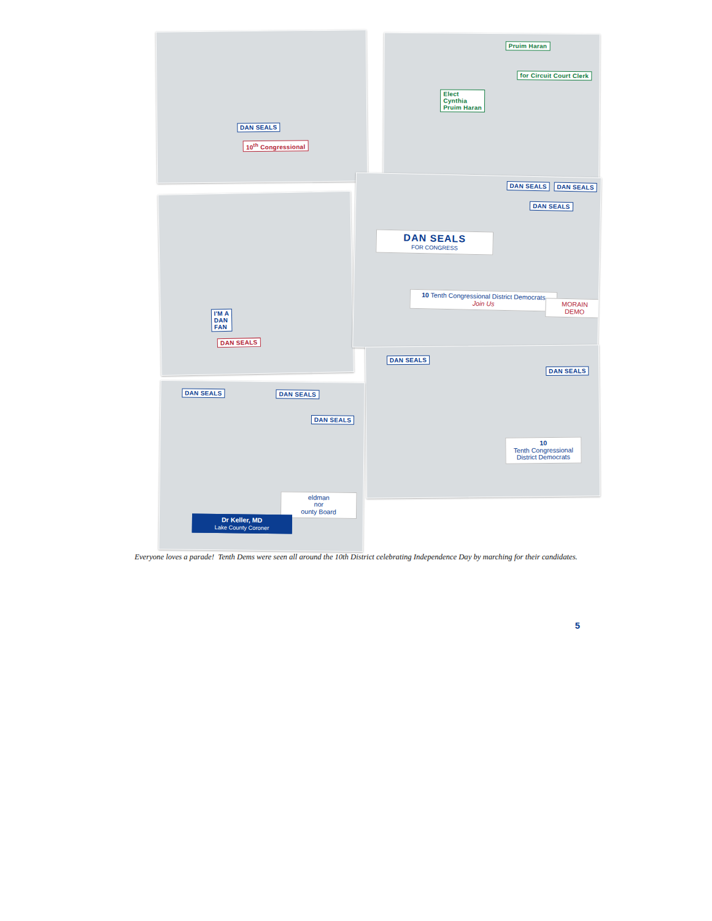DAN SEALS 10th Congressional
Pruim Haran for Circuit Court Clerk Elect
Cynthia
Pruim Haran
I'M A
DAN
FAN DAN SEALS
DAN SEALS DAN SEALS DAN SEALS
DAN SEALS
FOR CONGRESS
10 Tenth Congressional District Democrats
Join Us
MORAIN
DEMO
DAN SEALS DAN SEALS
10
Tenth Congressional District Democrats
DAN SEALS DAN SEALS DAN SEALS
eldman
nor
ounty Board
Dr Keller, MD
Lake County Coroner
Everyone loves a parade! Tenth Dems were seen all around the 10th District celebrating Independence Day by marching for their candidates.
5